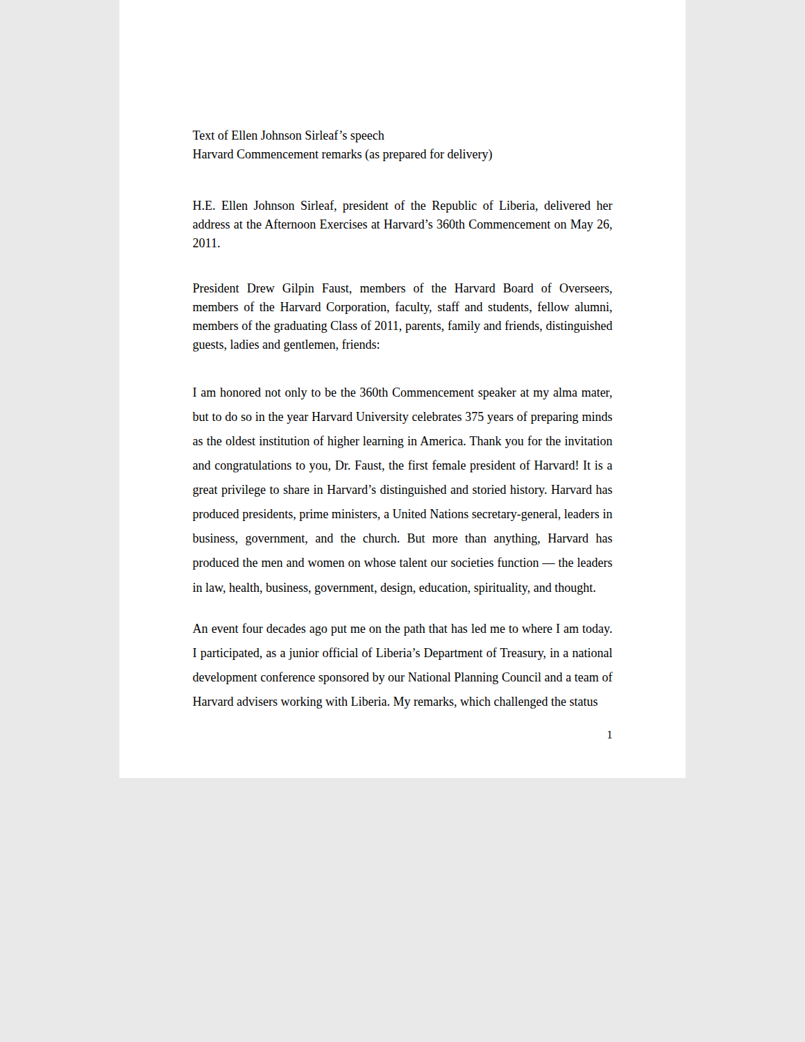Text of Ellen Johnson Sirleaf’s speech
Harvard Commencement remarks (as prepared for delivery)
H.E. Ellen Johnson Sirleaf, president of the Republic of Liberia, delivered her address at the Afternoon Exercises at Harvard’s 360th Commencement on May 26, 2011.
President Drew Gilpin Faust, members of the Harvard Board of Overseers, members of the Harvard Corporation, faculty, staff and students, fellow alumni, members of the graduating Class of 2011, parents, family and friends, distinguished guests, ladies and gentlemen, friends:
I am honored not only to be the 360th Commencement speaker at my alma mater, but to do so in the year Harvard University celebrates 375 years of preparing minds as the oldest institution of higher learning in America. Thank you for the invitation and congratulations to you, Dr. Faust, the first female president of Harvard! It is a great privilege to share in Harvard’s distinguished and storied history. Harvard has produced presidents, prime ministers, a United Nations secretary-general, leaders in business, government, and the church. But more than anything, Harvard has produced the men and women on whose talent our societies function — the leaders in law, health, business, government, design, education, spirituality, and thought.
An event four decades ago put me on the path that has led me to where I am today. I participated, as a junior official of Liberia’s Department of Treasury, in a national development conference sponsored by our National Planning Council and a team of Harvard advisers working with Liberia. My remarks, which challenged the status
1